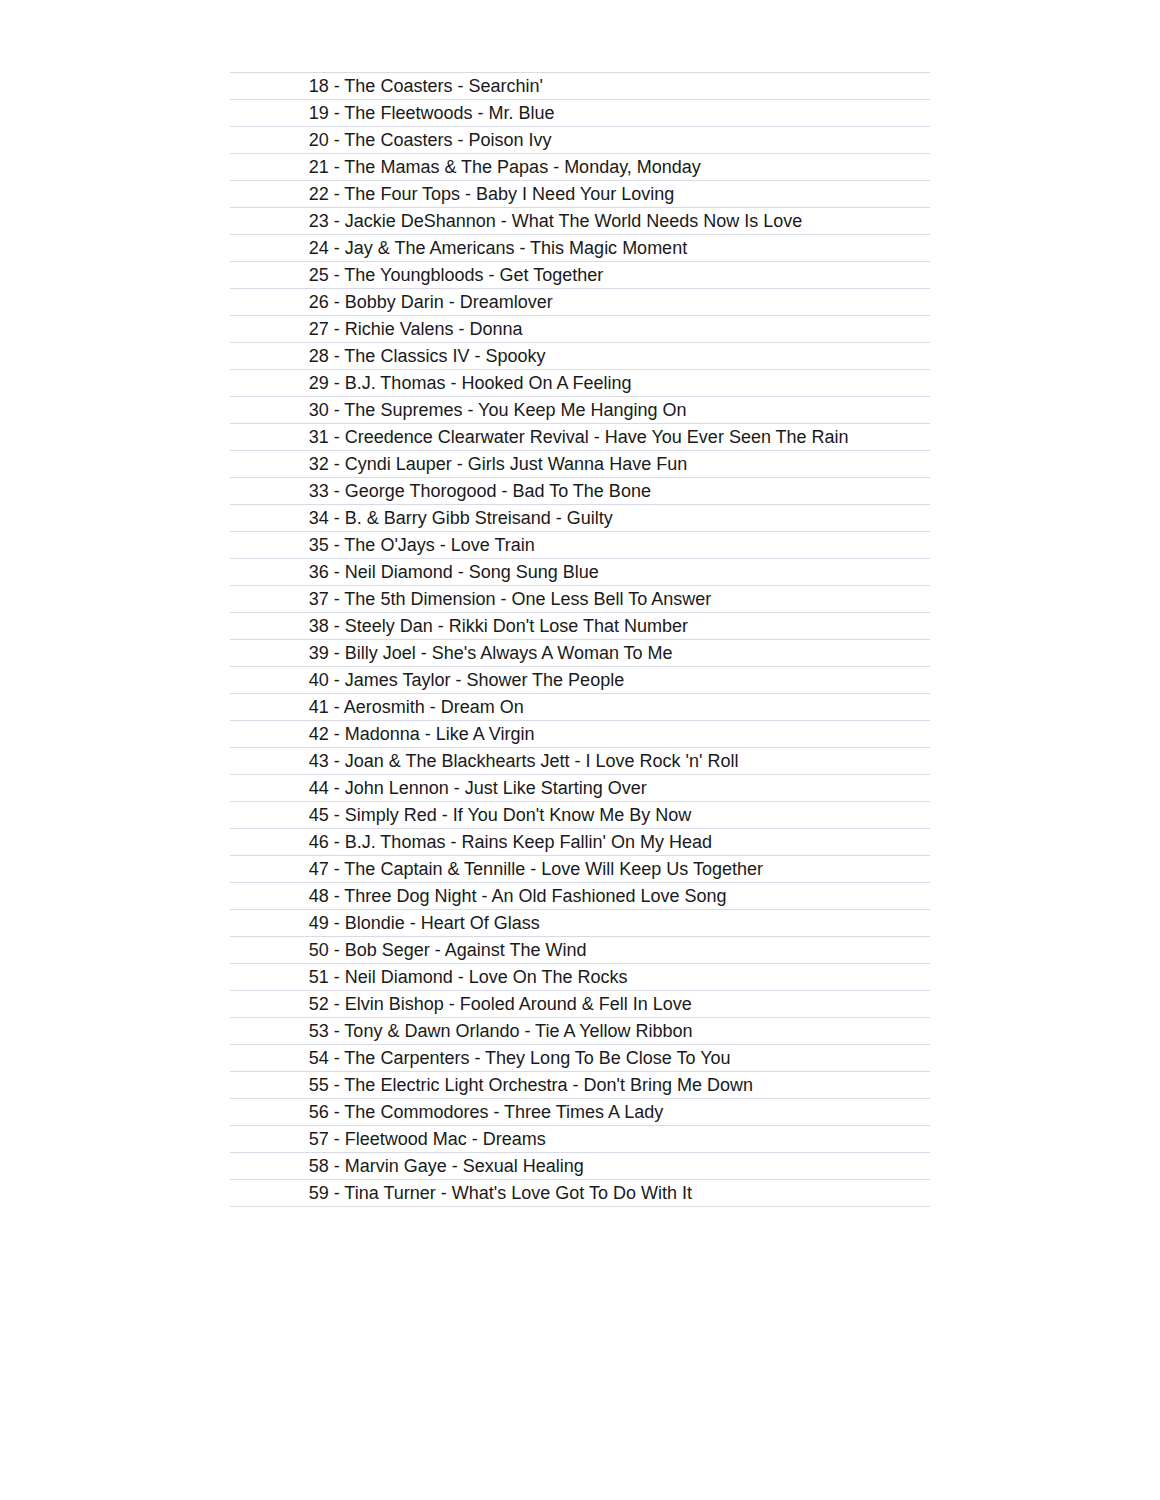| | 18 - The Coasters - Searchin' |
| | 19 - The Fleetwoods - Mr. Blue |
| | 20 - The Coasters - Poison Ivy |
| | 21 - The Mamas & The Papas - Monday, Monday |
| | 22 - The Four Tops - Baby I Need Your Loving |
| | 23 - Jackie DeShannon - What The World Needs Now Is Love |
| | 24 - Jay & The Americans - This Magic Moment |
| | 25 - The Youngbloods - Get Together |
| | 26 - Bobby Darin - Dreamlover |
| | 27 - Richie Valens - Donna |
| | 28 - The Classics IV - Spooky |
| | 29 - B.J. Thomas - Hooked On A Feeling |
| | 30 - The Supremes - You Keep Me Hanging On |
| | 31 - Creedence Clearwater Revival - Have You Ever Seen The Rain |
| | 32 - Cyndi Lauper - Girls Just Wanna Have Fun |
| | 33 - George Thorogood - Bad To The Bone |
| | 34 - B. & Barry Gibb Streisand - Guilty |
| | 35 - The O'Jays - Love Train |
| | 36 - Neil Diamond - Song Sung Blue |
| | 37 - The 5th Dimension - One Less Bell To Answer |
| | 38 - Steely Dan - Rikki Don't Lose That Number |
| | 39 - Billy Joel - She's Always A Woman To Me |
| | 40 - James Taylor - Shower The People |
| | 41 - Aerosmith - Dream On |
| | 42 - Madonna - Like A Virgin |
| | 43 - Joan & The Blackhearts Jett - I Love Rock 'n' Roll |
| | 44 - John Lennon - Just Like Starting Over |
| | 45 - Simply Red - If You Don't Know Me By Now |
| | 46 - B.J. Thomas - Rains Keep Fallin' On My Head |
| | 47 - The Captain & Tennille - Love Will Keep Us Together |
| | 48 - Three Dog Night - An Old Fashioned Love Song |
| | 49 - Blondie - Heart Of Glass |
| | 50 - Bob Seger - Against The Wind |
| | 51 - Neil Diamond - Love On The Rocks |
| | 52 - Elvin Bishop - Fooled Around & Fell In Love |
| | 53 - Tony & Dawn Orlando - Tie A Yellow Ribbon |
| | 54 - The Carpenters - They Long To Be Close To You |
| | 55 - The Electric Light Orchestra - Don't Bring Me Down |
| | 56 - The Commodores - Three Times A Lady |
| | 57 - Fleetwood Mac - Dreams |
| | 58 - Marvin Gaye - Sexual Healing |
| | 59 - Tina Turner - What's Love Got To Do With It |